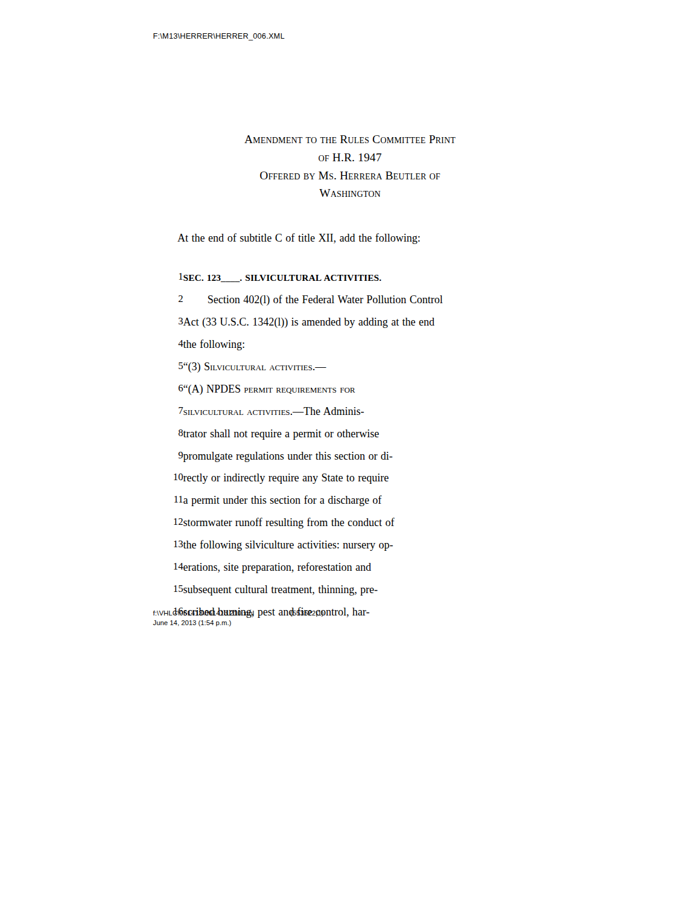F:\M13\HERRER\HERRER_006.XML
Amendment to the Rules Committee Print
of H.R. 1947
Offered by Ms. Herrera Beutler of
Washington
At the end of subtitle C of title XII, add the following:
| 1 | SEC. 123____. SILVICULTURAL ACTIVITIES. |
| 2 | Section 402(l) of the Federal Water Pollution Control |
| 3 | Act (33 U.S.C. 1342(l)) is amended by adding at the end |
| 4 | the following: |
| 5 | “(3) Silvicultural activities. — |
| 6 | “(A) NPDES permit requirements for |
| 7 | silvicultural activities. —The Adminis- |
| 8 | trator shall not require a permit or otherwise |
| 9 | promulgate regulations under this section or di- |
| 10 | rectly or indirectly require any State to require |
| 11 | a permit under this section for a discharge of |
| 12 | stormwater runoff resulting from the conduct of |
| 13 | the following silviculture activities: nursery op- |
| 14 | erations, site preparation, reforestation and |
| 15 | subsequent cultural treatment, thinning, pre- |
| 16 | scribed burning, pest and fire control, har- |
f:\VHLC\061413\061413.210.xml (553522|1)
June 14, 2013 (1:54 p.m.)